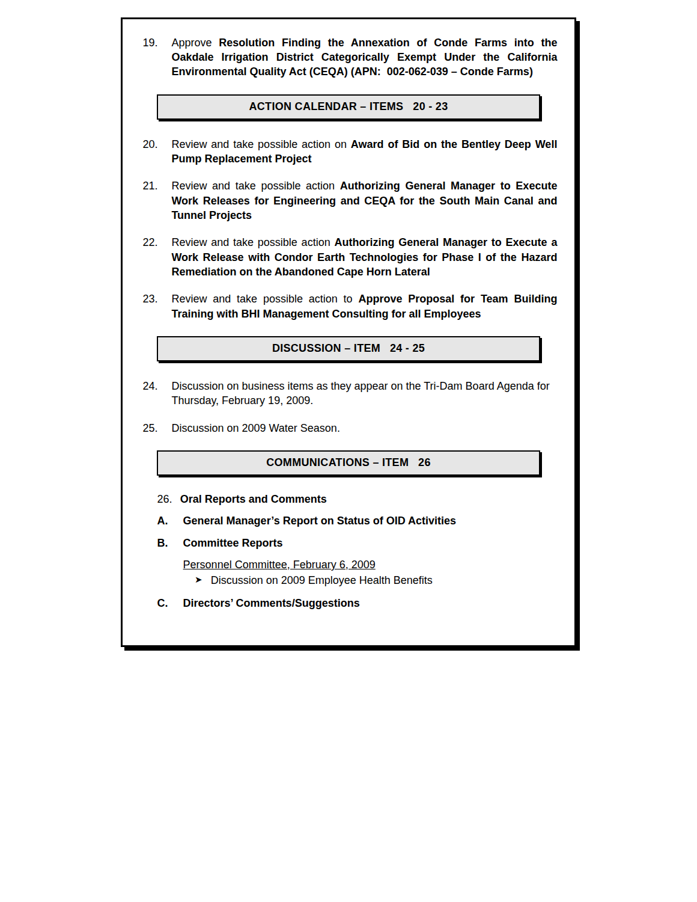19. Approve Resolution Finding the Annexation of Conde Farms into the Oakdale Irrigation District Categorically Exempt Under the California Environmental Quality Act (CEQA) (APN: 002-062-039 – Conde Farms)
ACTION CALENDAR – ITEMS 20 - 23
20. Review and take possible action on Award of Bid on the Bentley Deep Well Pump Replacement Project
21. Review and take possible action Authorizing General Manager to Execute Work Releases for Engineering and CEQA for the South Main Canal and Tunnel Projects
22. Review and take possible action Authorizing General Manager to Execute a Work Release with Condor Earth Technologies for Phase I of the Hazard Remediation on the Abandoned Cape Horn Lateral
23. Review and take possible action to Approve Proposal for Team Building Training with BHI Management Consulting for all Employees
DISCUSSION – ITEM 24 - 25
24. Discussion on business items as they appear on the Tri-Dam Board Agenda for Thursday, February 19, 2009.
25. Discussion on 2009 Water Season.
COMMUNICATIONS – ITEM 26
26. Oral Reports and Comments
A. General Manager’s Report on Status of OID Activities
B. Committee Reports
Personnel Committee, February 6, 2009
Discussion on 2009 Employee Health Benefits
C. Directors’ Comments/Suggestions